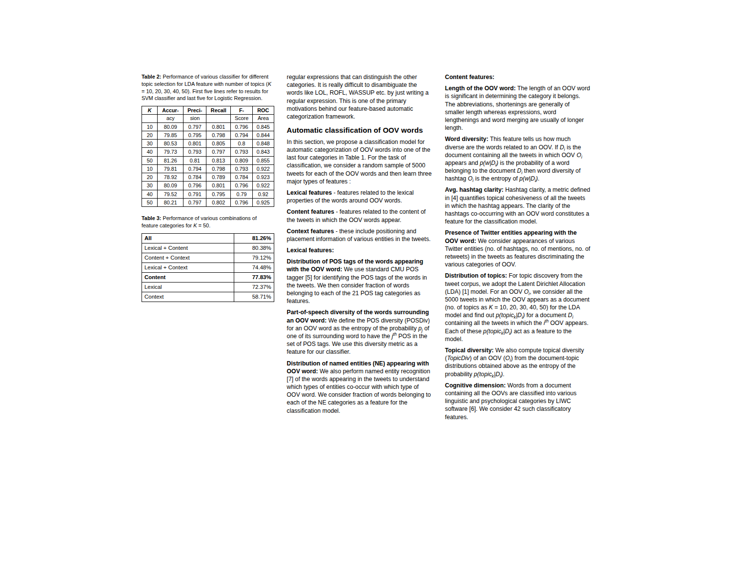Table 2: Performance of various classifier for different topic selection for LDA feature with number of topics (K = 10, 20, 30, 40, 50). First five lines refer to results for SVM classifier and last five for Logistic Regression.
| K | Accur- | Preci- | Recall | F- | ROC |
| --- | --- | --- | --- | --- | --- |
| | acy | sion | | Score | Area |
| 10 | 80.09 | 0.797 | 0.801 | 0.796 | 0.845 |
| 20 | 79.85 | 0.795 | 0.798 | 0.794 | 0.844 |
| 30 | 80.53 | 0.801 | 0.805 | 0.8 | 0.848 |
| 40 | 79.73 | 0.793 | 0.797 | 0.793 | 0.843 |
| 50 | 81.26 | 0.81 | 0.813 | 0.809 | 0.855 |
| 10 | 79.81 | 0.794 | 0.798 | 0.793 | 0.922 |
| 20 | 78.92 | 0.784 | 0.789 | 0.784 | 0.923 |
| 30 | 80.09 | 0.796 | 0.801 | 0.796 | 0.922 |
| 40 | 79.52 | 0.791 | 0.795 | 0.79 | 0.92 |
| 50 | 80.21 | 0.797 | 0.802 | 0.796 | 0.925 |
Table 3: Performance of various combinations of feature categories for K = 50.
| All | 81.26% |
| Lexical + Content | 80.38% |
| Content + Context | 79.12% |
| Lexical + Context | 74.48% |
| Content | 77.83% |
| Lexical | 72.37% |
| Context | 58.71% |
regular expressions that can distinguish the other categories. It is really difficult to disambiguate the words like LOL, ROFL, WASSUP etc. by just writing a regular expression. This is one of the primary motivations behind our feature-based automatic categorization framework.
Automatic classification of OOV words
In this section, we propose a classification model for automatic categorization of OOV words into one of the last four categories in Table 1. For the task of classification, we consider a random sample of 5000 tweets for each of the OOV words and then learn three major types of features :
Lexical features - features related to the lexical properties of the words around OOV words.
Content features - features related to the content of the tweets in which the OOV words appear.
Context features - these include positioning and placement information of various entities in the tweets.
Lexical features:
Distribution of POS tags of the words appearing with the OOV word: We use standard CMU POS tagger [5] for identifying the POS tags of the words in the tweets. We then consider fraction of words belonging to each of the 21 POS tag categories as features.
Part-of-speech diversity of the words surrounding an OOV word: We define the POS diversity (POSDiv) for an OOV word as the entropy of the probability pj of one of its surrounding word to have the jth POS in the set of POS tags. We use this diversity metric as a feature for our classifier.
Distribution of named entities (NE) appearing with OOV word: We also perform named entity recognition [7] of the words appearing in the tweets to understand which types of entities co-occur with which type of OOV word. We consider fraction of words belonging to each of the NE categories as a feature for the classification model.
Content features:
Length of the OOV word: The length of an OOV word is significant in determining the category it belongs. The abbreviations, shortenings are generally of smaller length whereas expressions, word lengthenings and word merging are usually of longer length.
Word diversity: This feature tells us how much diverse are the words related to an OOV. If Di is the document containing all the tweets in which OOV Oi appears and p(w|Di) is the probability of a word belonging to the document Di then word diversity of hashtag Oi is the entropy of p(w|Di).
Avg. hashtag clarity: Hashtag clarity, a metric defined in [4] quantifies topical cohesiveness of all the tweets in which the hashtag appears. The clarity of the hashtags co-occurring with an OOV word constitutes a feature for the classification model.
Presence of Twitter entities appearing with the OOV word: We consider appearances of various Twitter entities (no. of hashtags, no. of mentions, no. of retweets) in the tweets as features discriminating the various categories of OOV.
Distribution of topics: For topic discovery from the tweet corpus, we adopt the Latent Dirichlet Allocation (LDA) [1] model. For an OOV Oi, we consider all the 5000 tweets in which the OOV appears as a document (no. of topics as K = 10, 20, 30, 40, 50) for the LDA model and find out p(topick|Di) for a document Di containing all the tweets in which the ith OOV appears. Each of these p(topick|Di) act as a feature to the model.
Topical diversity: We also compute topical diversity (TopicDiv) of an OOV (Oi) from the document-topic distributions obtained above as the entropy of the probability p(topick|Di).
Cognitive dimension: Words from a document containing all the OOVs are classified into various linguistic and psychological categories by LIWC software [6]. We consider 42 such classificatory features.